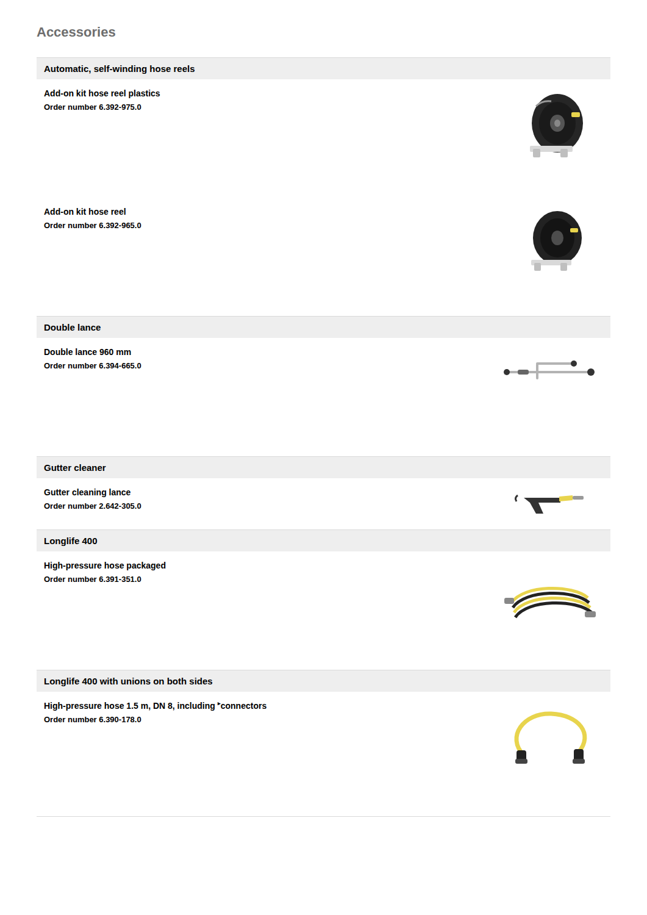Accessories
Automatic, self-winding hose reels
Add-on kit hose reel plastics
Order number 6.392-975.0
Add-on kit hose reel
Order number 6.392-965.0
Double lance
Double lance 960 mm
Order number 6.394-665.0
Gutter cleaner
Gutter cleaning lance
Order number 2.642-305.0
Longlife 400
High-pressure hose packaged
Order number 6.391-351.0
Longlife 400 with unions on both sides
High-pressure hose 1.5 m, DN 8, including ▸connectors
Order number 6.390-178.0